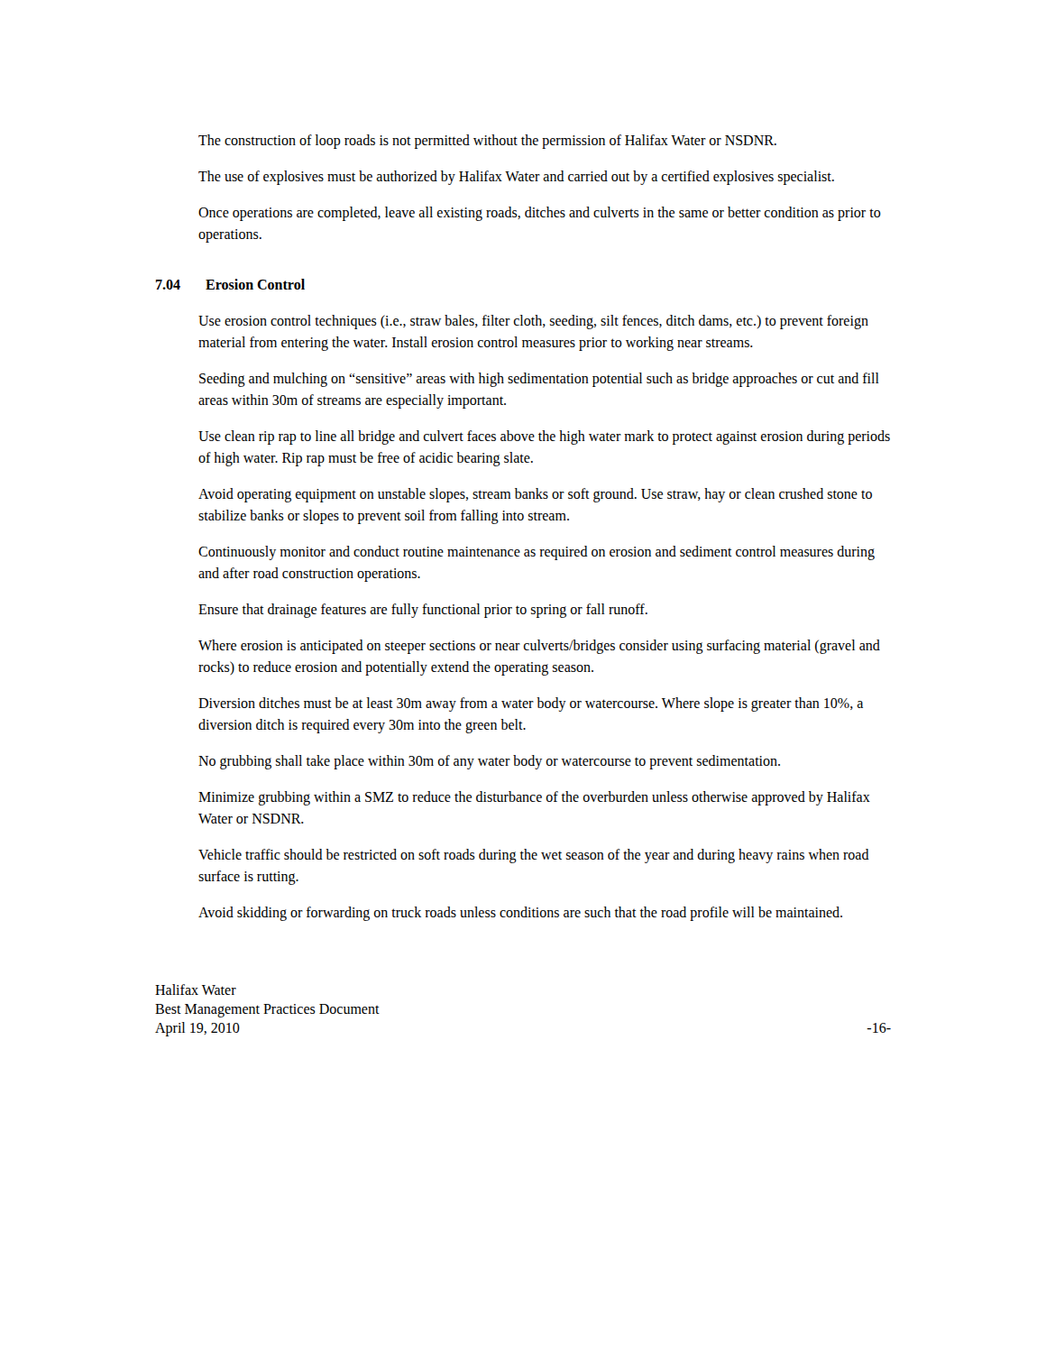The construction of loop roads is not permitted without the permission of Halifax Water or NSDNR.
The use of explosives must be authorized by Halifax Water and carried out by a certified explosives specialist.
Once operations are completed, leave all existing roads, ditches and culverts in the same or better condition as prior to operations.
7.04 Erosion Control
Use erosion control techniques (i.e., straw bales, filter cloth, seeding, silt fences, ditch dams, etc.) to prevent foreign material from entering the water. Install erosion control measures prior to working near streams.
Seeding and mulching on “sensitive” areas with high sedimentation potential such as bridge approaches or cut and fill areas within 30m of streams are especially important.
Use clean rip rap to line all bridge and culvert faces above the high water mark to protect against erosion during periods of high water. Rip rap must be free of acidic bearing slate.
Avoid operating equipment on unstable slopes, stream banks or soft ground. Use straw, hay or clean crushed stone to stabilize banks or slopes to prevent soil from falling into stream.
Continuously monitor and conduct routine maintenance as required on erosion and sediment control measures during and after road construction operations.
Ensure that drainage features are fully functional prior to spring or fall runoff.
Where erosion is anticipated on steeper sections or near culverts/bridges consider using surfacing material (gravel and rocks) to reduce erosion and potentially extend the operating season.
Diversion ditches must be at least 30m away from a water body or watercourse. Where slope is greater than 10%, a diversion ditch is required every 30m into the green belt.
No grubbing shall take place within 30m of any water body or watercourse to prevent sedimentation.
Minimize grubbing within a SMZ to reduce the disturbance of the overburden unless otherwise approved by Halifax Water or NSDNR.
Vehicle traffic should be restricted on soft roads during the wet season of the year and during heavy rains when road surface is rutting.
Avoid skidding or forwarding on truck roads unless conditions are such that the road profile will be maintained.
Halifax Water
Best Management Practices Document
April 19, 2010 -16-